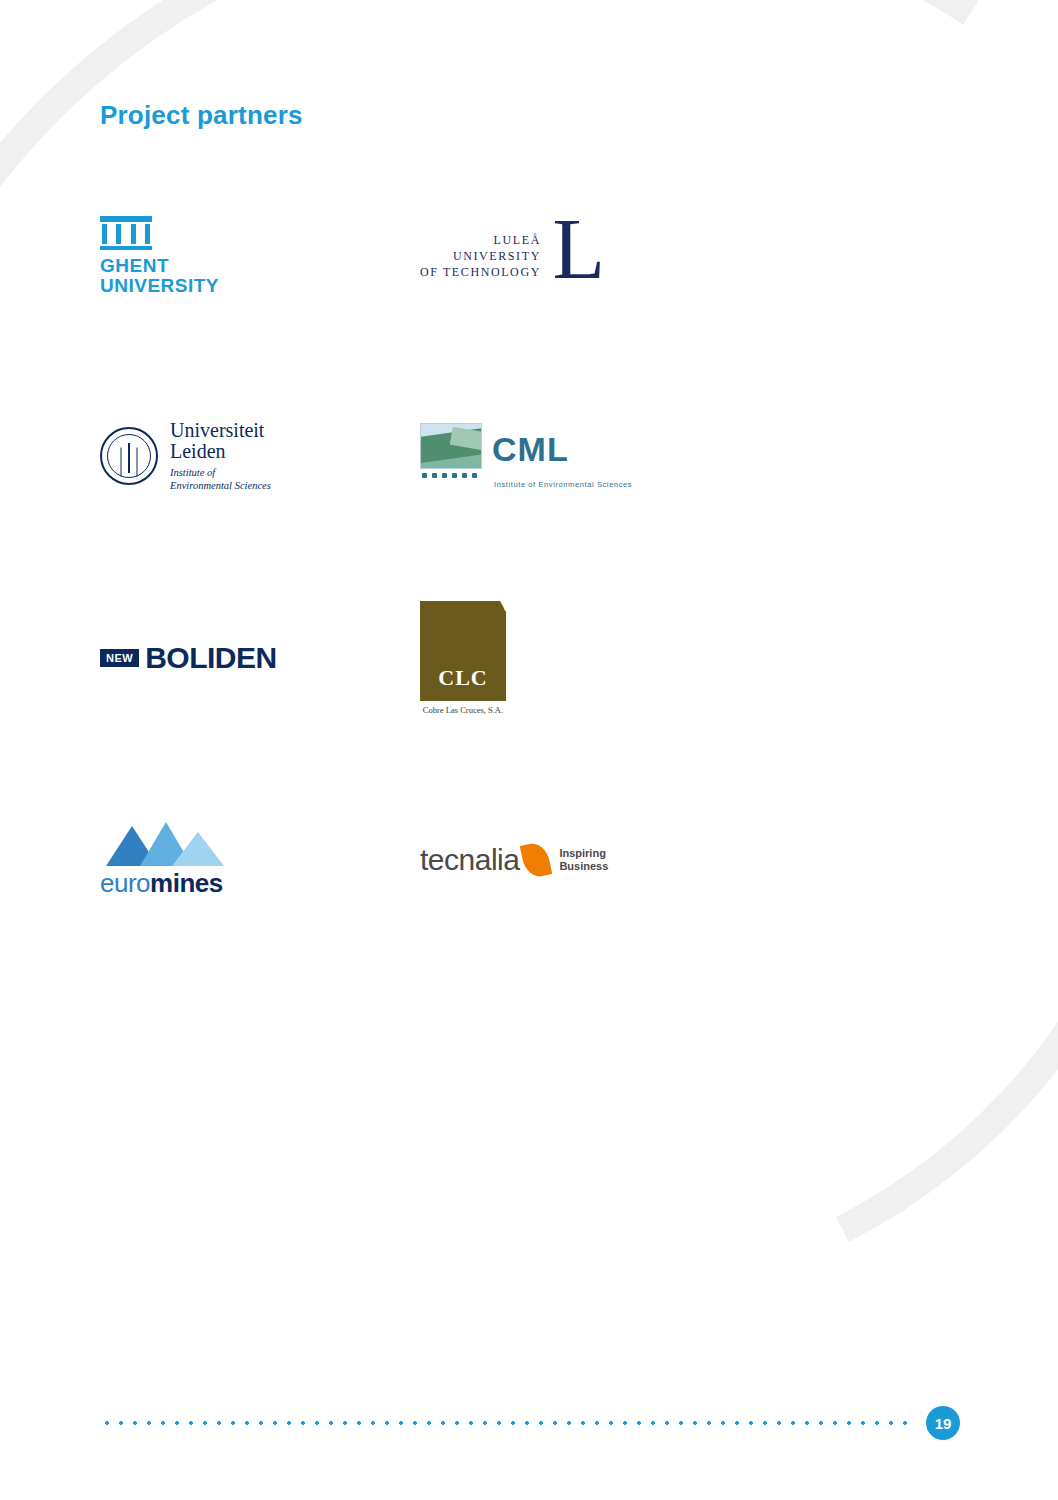Project partners
GHENT
UNIVERSITY
L
LULEÅ
UNIVERSITY
OF TECHNOLOGY
Universiteit
Leiden
Institute of
Environmental Sciences
CML
Institute of Environmental Sciences
NEW
BOLIDEN
CLC
Cobre Las Cruces, S.A.
euro mines
tecnalia
Inspiring
Business
19